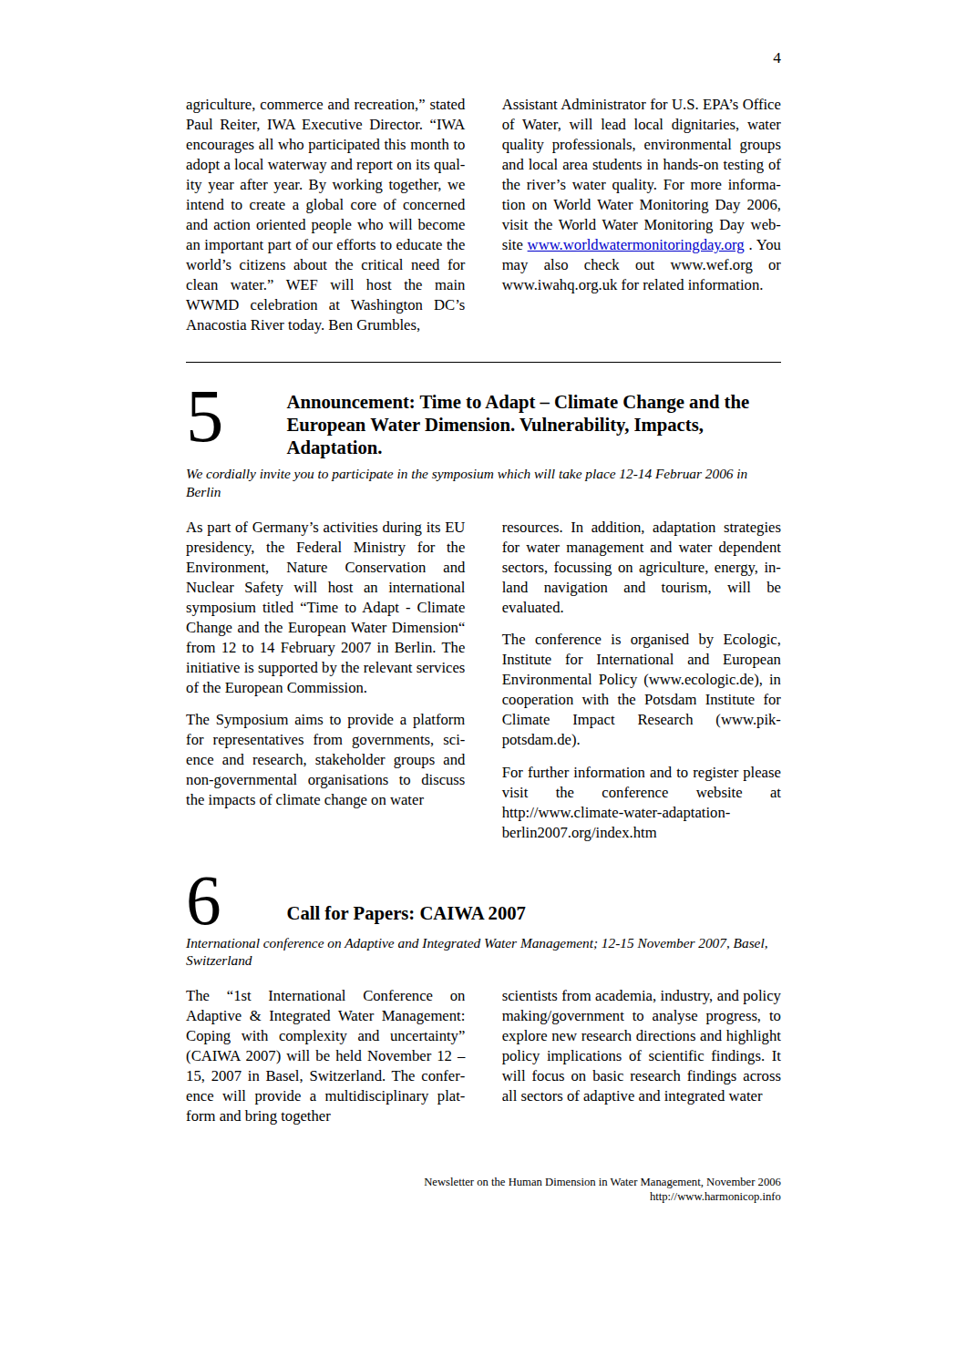4
agriculture, commerce and recreation,” stated Paul Reiter, IWA Executive Director. “IWA encourages all who participated this month to adopt a local waterway and report on its quality year after year. By working together, we intend to create a global core of concerned and action oriented people who will become an important part of our efforts to educate the world’s citizens about the critical need for clean water.” WEF will host the main WWMD celebration at Washington DC’s Anacostia River today. Ben Grumbles,
Assistant Administrator for U.S. EPA’s Office of Water, will lead local dignitaries, water quality professionals, environmental groups and local area students in hands-on testing of the river’s water quality. For more information on World Water Monitoring Day 2006, visit the World Water Monitoring Day website www.worldwatermonitoringday.org . You may also check out www.wef.org or www.iwahq.org.uk for related information.
5
Announcement: Time to Adapt – Climate Change and the European Water Dimension. Vulnerability, Impacts, Adaptation.
We cordially invite you to participate in the symposium which will take place 12-14 Februar 2006 in Berlin
As part of Germany’s activities during its EU presidency, the Federal Ministry for the Environment, Nature Conservation and Nuclear Safety will host an international symposium titled “Time to Adapt - Climate Change and the European Water Dimension“ from 12 to 14 February 2007 in Berlin. The initiative is supported by the relevant services of the European Commission.
The Symposium aims to provide a platform for representatives from governments, science and research, stakeholder groups and non-governmental organisations to discuss the impacts of climate change on water
resources. In addition, adaptation strategies for water management and water dependent sectors, focussing on agriculture, energy, inland navigation and tourism, will be evaluated.
The conference is organised by Ecologic, Institute for International and European Environmental Policy (www.ecologic.de), in cooperation with the Potsdam Institute for Climate Impact Research (www.pik-potsdam.de).
For further information and to register please visit the conference website at http://www.climate-water-adaptation-berlin2007.org/index.htm
6
Call for Papers: CAIWA 2007
International conference on Adaptive and Integrated Water Management; 12-15 November 2007, Basel, Switzerland
The “1st International Conference on Adaptive & Integrated Water Management: Coping with complexity and uncertainty” (CAIWA 2007) will be held November 12 – 15, 2007 in Basel, Switzerland. The conference will provide a multidisciplinary platform and bring together
scientists from academia, industry, and policy making/government to analyse progress, to explore new research directions and highlight policy implications of scientific findings. It will focus on basic research findings across all sectors of adaptive and integrated water
Newsletter on the Human Dimension in Water Management, November 2006
http://www.harmonicop.info